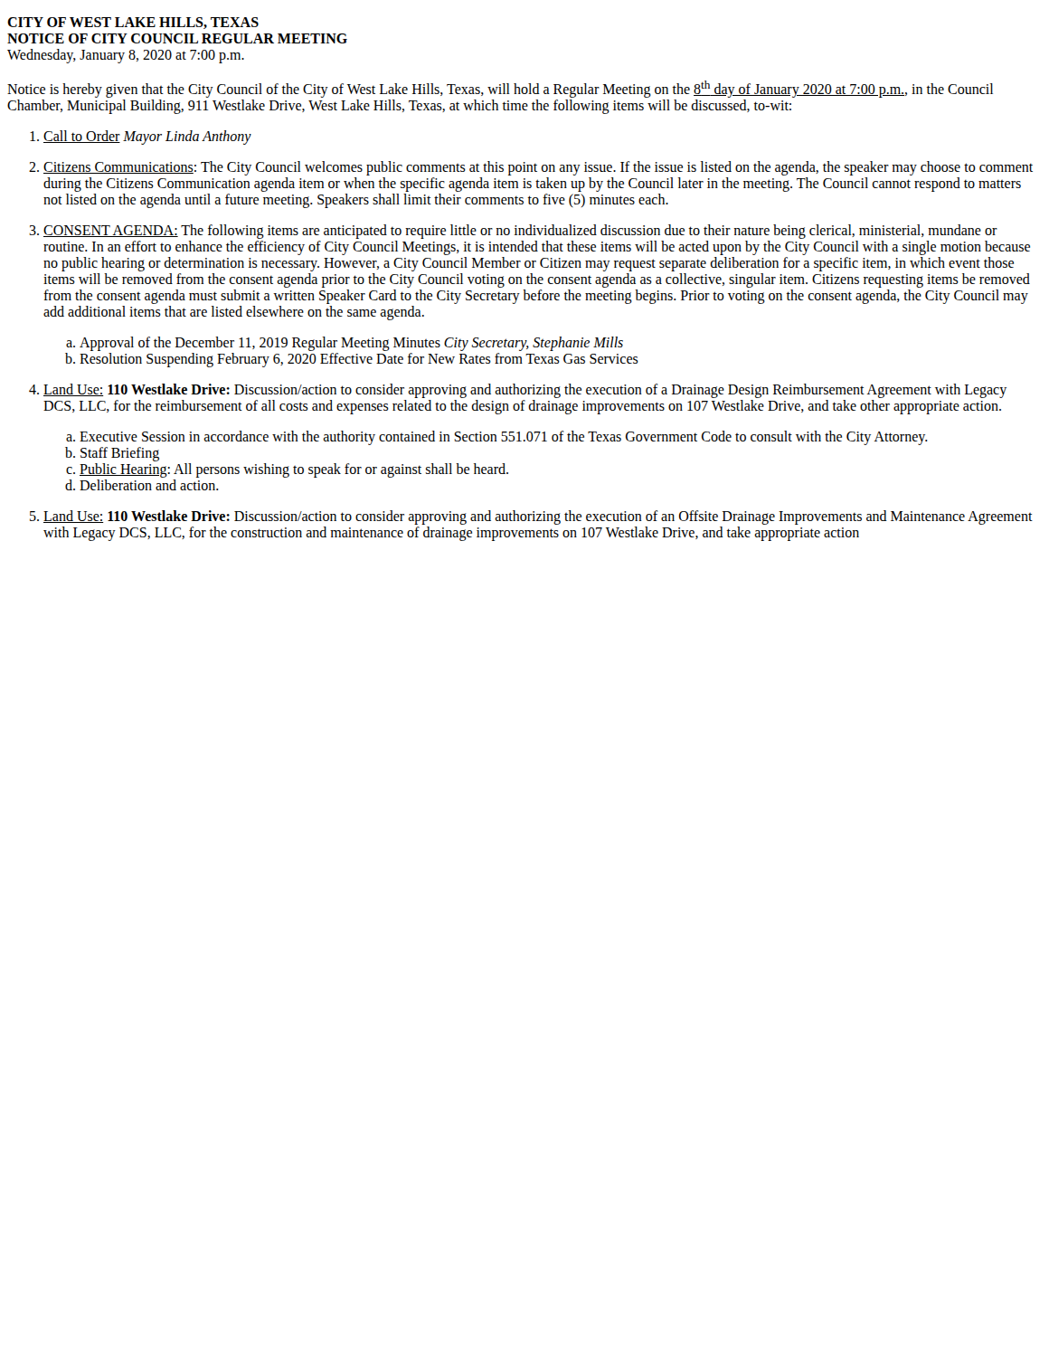CITY OF WEST LAKE HILLS, TEXAS
NOTICE OF CITY COUNCIL REGULAR MEETING
Wednesday, January 8, 2020 at 7:00 p.m.
Notice is hereby given that the City Council of the City of West Lake Hills, Texas, will hold a Regular Meeting on the 8th day of January 2020 at 7:00 p.m., in the Council Chamber, Municipal Building, 911 Westlake Drive, West Lake Hills, Texas, at which time the following items will be discussed, to-wit:
Call to Order Mayor Linda Anthony
Citizens Communications: The City Council welcomes public comments at this point on any issue. If the issue is listed on the agenda, the speaker may choose to comment during the Citizens Communication agenda item or when the specific agenda item is taken up by the Council later in the meeting. The Council cannot respond to matters not listed on the agenda until a future meeting. Speakers shall limit their comments to five (5) minutes each.
CONSENT AGENDA: The following items are anticipated to require little or no individualized discussion due to their nature being clerical, ministerial, mundane or routine. In an effort to enhance the efficiency of City Council Meetings, it is intended that these items will be acted upon by the City Council with a single motion because no public hearing or determination is necessary. However, a City Council Member or Citizen may request separate deliberation for a specific item, in which event those items will be removed from the consent agenda prior to the City Council voting on the consent agenda as a collective, singular item. Citizens requesting items be removed from the consent agenda must submit a written Speaker Card to the City Secretary before the meeting begins. Prior to voting on the consent agenda, the City Council may add additional items that are listed elsewhere on the same agenda.
Approval of the December 11, 2019 Regular Meeting Minutes City Secretary, Stephanie Mills
Resolution Suspending February 6, 2020 Effective Date for New Rates from Texas Gas Services
Land Use: 110 Westlake Drive: Discussion/action to consider approving and authorizing the execution of a Drainage Design Reimbursement Agreement with Legacy DCS, LLC, for the reimbursement of all costs and expenses related to the design of drainage improvements on 107 Westlake Drive, and take other appropriate action.
Executive Session in accordance with the authority contained in Section 551.071 of the Texas Government Code to consult with the City Attorney.
Staff Briefing
Public Hearing: All persons wishing to speak for or against shall be heard.
Deliberation and action.
Land Use: 110 Westlake Drive: Discussion/action to consider approving and authorizing the execution of an Offsite Drainage Improvements and Maintenance Agreement with Legacy DCS, LLC, for the construction and maintenance of drainage improvements on 107 Westlake Drive, and take appropriate action